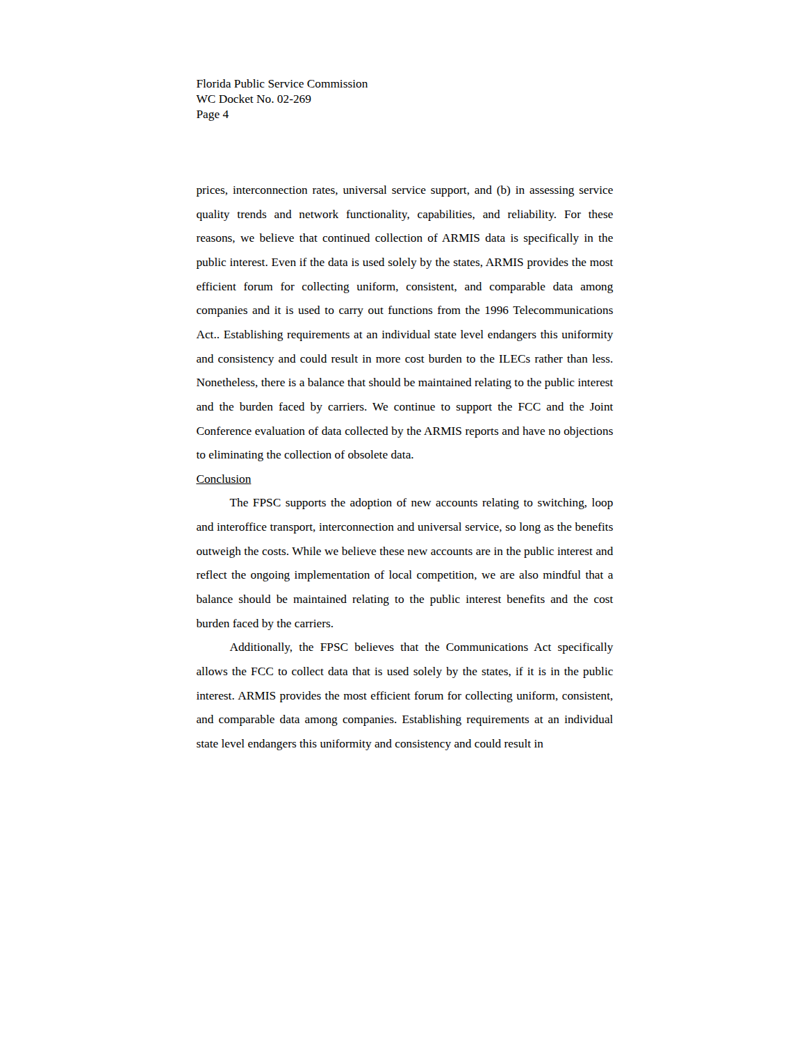Florida Public Service Commission
WC Docket No. 02-269
Page 4
prices, interconnection rates, universal service support, and (b) in assessing service quality trends and network functionality, capabilities, and reliability. For these reasons, we believe that continued collection of ARMIS data is specifically in the public interest. Even if the data is used solely by the states, ARMIS provides the most efficient forum for collecting uniform, consistent, and comparable data among companies and it is used to carry out functions from the 1996 Telecommunications Act.. Establishing requirements at an individual state level endangers this uniformity and consistency and could result in more cost burden to the ILECs rather than less. Nonetheless, there is a balance that should be maintained relating to the public interest and the burden faced by carriers. We continue to support the FCC and the Joint Conference evaluation of data collected by the ARMIS reports and have no objections to eliminating the collection of obsolete data.
Conclusion
The FPSC supports the adoption of new accounts relating to switching, loop and interoffice transport, interconnection and universal service, so long as the benefits outweigh the costs. While we believe these new accounts are in the public interest and reflect the ongoing implementation of local competition, we are also mindful that a balance should be maintained relating to the public interest benefits and the cost burden faced by the carriers.
Additionally, the FPSC believes that the Communications Act specifically allows the FCC to collect data that is used solely by the states, if it is in the public interest. ARMIS provides the most efficient forum for collecting uniform, consistent, and comparable data among companies. Establishing requirements at an individual state level endangers this uniformity and consistency and could result in